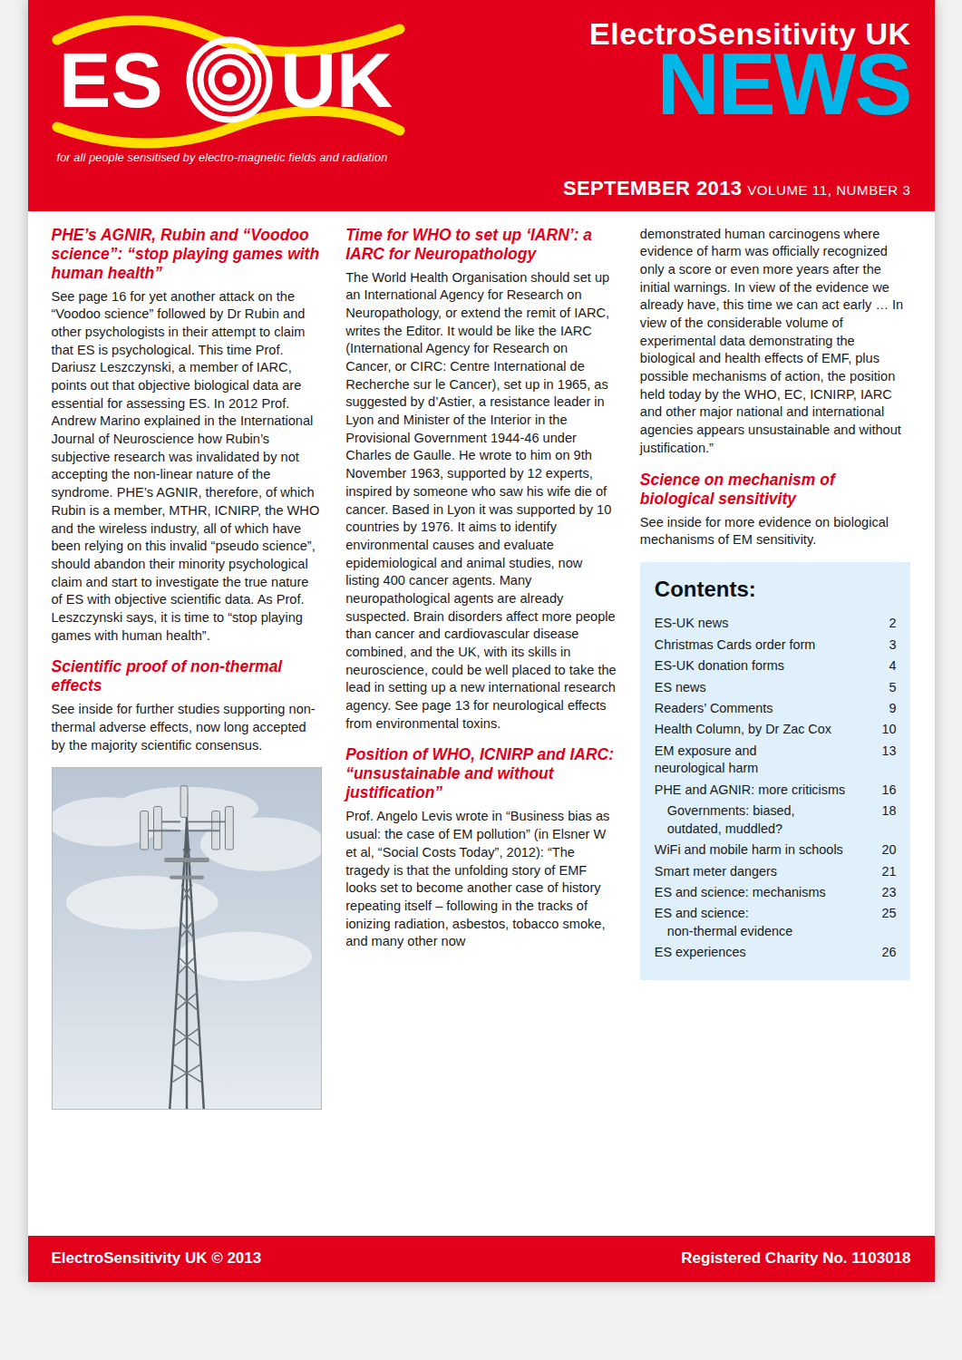ES UK
for all people sensitised by electro-magnetic fields and radiation
ElectroSensitivity UK
NEWS
SEPTEMBER 2013 VOLUME 11, NUMBER 3
PHE’s AGNIR, Rubin and “Voodoo science”: “stop playing games with human health”
See page 16 for yet another attack on the “Voodoo science” followed by Dr Rubin and other psychologists in their attempt to claim that ES is psychological. This time Prof. Dariusz Leszczynski, a member of IARC, points out that objective biological data are essential for assessing ES. In 2012 Prof. Andrew Marino explained in the International Journal of Neuroscience how Rubin’s subjective research was invalidated by not accepting the non-linear nature of the syndrome. PHE’s AGNIR, therefore, of which Rubin is a member, MTHR, ICNIRP, the WHO and the wireless industry, all of which have been relying on this invalid “pseudo science”, should abandon their minority psychological claim and start to investigate the true nature of ES with objective scientific data. As Prof. Leszczynski says, it is time to “stop playing games with human health”.
Scientific proof of non-thermal effects
See inside for further studies supporting non-thermal adverse effects, now long accepted by the majority scientific consensus.
Time for WHO to set up ‘IARN’: a IARC for Neuropathology
The World Health Organisation should set up an International Agency for Research on Neuropathology, or extend the remit of IARC, writes the Editor. It would be like the IARC (International Agency for Research on Cancer, or CIRC: Centre International de Recherche sur le Cancer), set up in 1965, as suggested by d’Astier, a resistance leader in Lyon and Minister of the Interior in the Provisional Government 1944-46 under Charles de Gaulle. He wrote to him on 9th November 1963, supported by 12 experts, inspired by someone who saw his wife die of cancer. Based in Lyon it was supported by 10 countries by 1976. It aims to identify environmental causes and evaluate epidemiological and animal studies, now listing 400 cancer agents. Many neuropathological agents are already suspected. Brain disorders affect more people than cancer and cardiovascular disease combined, and the UK, with its skills in neuroscience, could be well placed to take the lead in setting up a new international research agency. See page 13 for neurological effects from environmental toxins.
Position of WHO, ICNIRP and IARC: “unsustainable and without justification”
Prof. Angelo Levis wrote in “Business bias as usual: the case of EM pollution” (in Elsner W et al, “Social Costs Today”, 2012): “The tragedy is that the unfolding story of EMF looks set to become another case of history repeating itself – following in the tracks of ionizing radiation, asbestos, tobacco smoke, and many other now
demonstrated human carcinogens where evidence of harm was officially recognized only a score or even more years after the initial warnings. In view of the evidence we already have, this time we can act early … In view of the considerable volume of experimental data demonstrating the biological and health effects of EMF, plus possible mechanisms of action, the position held today by the WHO, EC, ICNIRP, IARC and other major national and international agencies appears unsustainable and without justification.”
Science on mechanism of biological sensitivity
See inside for more evidence on biological mechanisms of EM sensitivity.
Contents:
| ES-UK news | 2 |
| Christmas Cards order form | 3 |
| ES-UK donation forms | 4 |
| ES news | 5 |
| Readers’ Comments | 9 |
| Health Column, by Dr Zac Cox | 10 |
| EM exposure and neurological harm | 13 |
| PHE and AGNIR: more criticisms | 16 |
| Governments: biased, outdated, muddled? | 18 |
| WiFi and mobile harm in schools | 20 |
| Smart meter dangers | 21 |
| ES and science: mechanisms | 23 |
| ES and science: non-thermal evidence | 25 |
| ES experiences | 26 |
ElectroSensitivity UK © 2013 Registered Charity No. 1103018